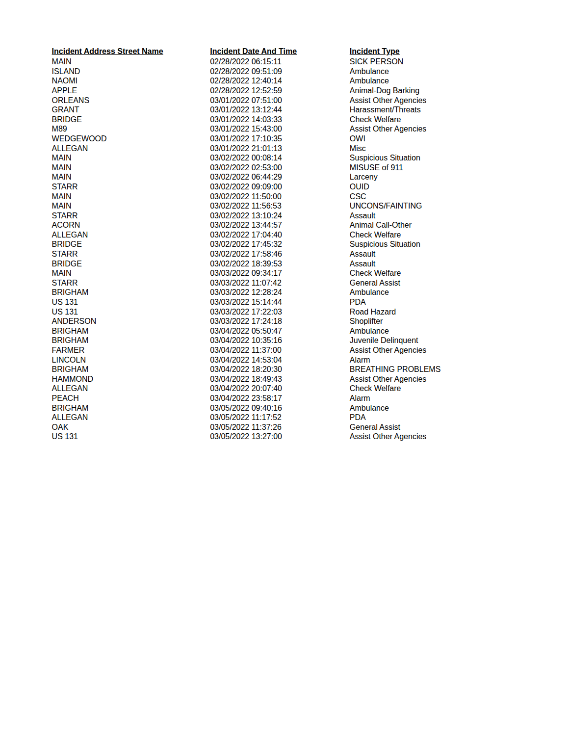| Incident Address Street Name | Incident Date And Time | Incident Type |
| --- | --- | --- |
| MAIN | 02/28/2022 06:15:11 | SICK PERSON |
| ISLAND | 02/28/2022 09:51:09 | Ambulance |
| NAOMI | 02/28/2022 12:40:14 | Ambulance |
| APPLE | 02/28/2022 12:52:59 | Animal-Dog Barking |
| ORLEANS | 03/01/2022 07:51:00 | Assist Other Agencies |
| GRANT | 03/01/2022 13:12:44 | Harassment/Threats |
| BRIDGE | 03/01/2022 14:03:33 | Check Welfare |
| M89 | 03/01/2022 15:43:00 | Assist Other Agencies |
| WEDGEWOOD | 03/01/2022 17:10:35 | OWI |
| ALLEGAN | 03/01/2022 21:01:13 | Misc |
| MAIN | 03/02/2022 00:08:14 | Suspicious Situation |
| MAIN | 03/02/2022 02:53:00 | MISUSE of 911 |
| MAIN | 03/02/2022 06:44:29 | Larceny |
| STARR | 03/02/2022 09:09:00 | OUID |
| MAIN | 03/02/2022 11:50:00 | CSC |
| MAIN | 03/02/2022 11:56:53 | UNCONS/FAINTING |
| STARR | 03/02/2022 13:10:24 | Assault |
| ACORN | 03/02/2022 13:44:57 | Animal Call-Other |
| ALLEGAN | 03/02/2022 17:04:40 | Check Welfare |
| BRIDGE | 03/02/2022 17:45:32 | Suspicious Situation |
| STARR | 03/02/2022 17:58:46 | Assault |
| BRIDGE | 03/02/2022 18:39:53 | Assault |
| MAIN | 03/03/2022 09:34:17 | Check Welfare |
| STARR | 03/03/2022 11:07:42 | General Assist |
| BRIGHAM | 03/03/2022 12:28:24 | Ambulance |
| US 131 | 03/03/2022 15:14:44 | PDA |
| US 131 | 03/03/2022 17:22:03 | Road Hazard |
| ANDERSON | 03/03/2022 17:24:18 | Shoplifter |
| BRIGHAM | 03/04/2022 05:50:47 | Ambulance |
| BRIGHAM | 03/04/2022 10:35:16 | Juvenile Delinquent |
| FARMER | 03/04/2022 11:37:00 | Assist Other Agencies |
| LINCOLN | 03/04/2022 14:53:04 | Alarm |
| BRIGHAM | 03/04/2022 18:20:30 | BREATHING PROBLEMS |
| HAMMOND | 03/04/2022 18:49:43 | Assist Other Agencies |
| ALLEGAN | 03/04/2022 20:07:40 | Check Welfare |
| PEACH | 03/04/2022 23:58:17 | Alarm |
| BRIGHAM | 03/05/2022 09:40:16 | Ambulance |
| ALLEGAN | 03/05/2022 11:17:52 | PDA |
| OAK | 03/05/2022 11:37:26 | General Assist |
| US 131 | 03/05/2022 13:27:00 | Assist Other Agencies |